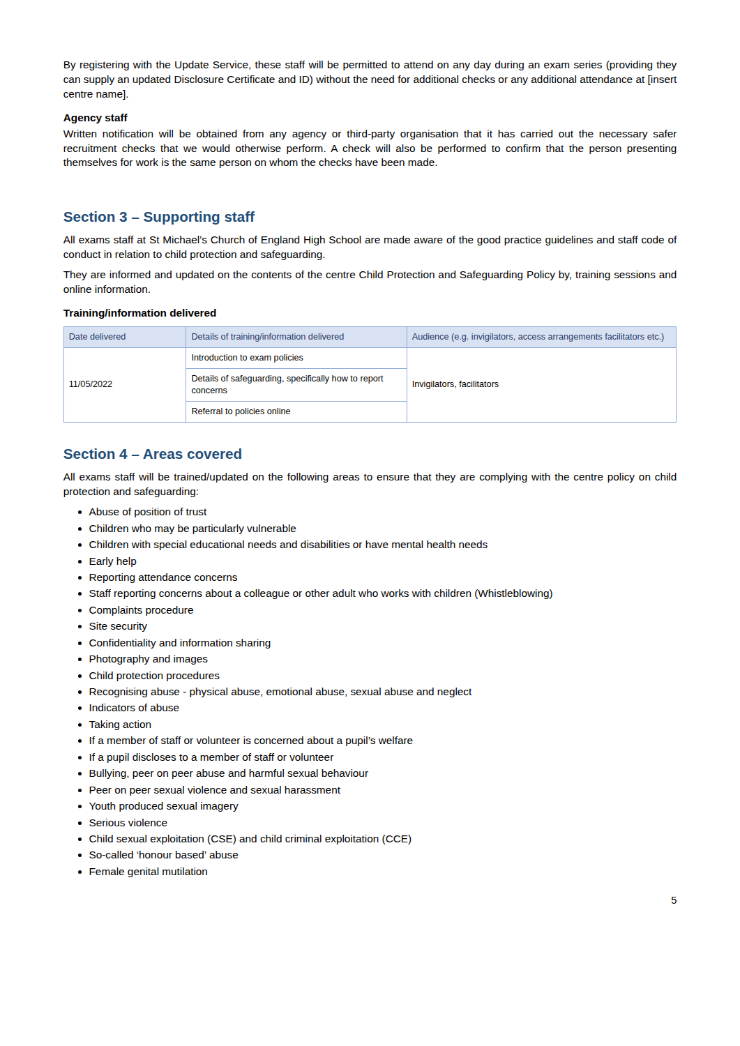By registering with the Update Service, these staff will be permitted to attend on any day during an exam series (providing they can supply an updated Disclosure Certificate and ID) without the need for additional checks or any additional attendance at [insert centre name].
Agency staff
Written notification will be obtained from any agency or third-party organisation that it has carried out the necessary safer recruitment checks that we would otherwise perform. A check will also be performed to confirm that the person presenting themselves for work is the same person on whom the checks have been made.
Section 3 – Supporting staff
All exams staff at St Michael’s Church of England High School are made aware of the good practice guidelines and staff code of conduct in relation to child protection and safeguarding.
They are informed and updated on the contents of the centre Child Protection and Safeguarding Policy by, training sessions and online information.
Training/information delivered
| Date delivered | Details of training/information delivered | Audience (e.g. invigilators, access arrangements facilitators etc.) |
| --- | --- | --- |
| 11/05/2022 | Introduction to exam policies | Invigilators, facilitators |
| Details of safeguarding, specifically how to report concerns |
| Referral to policies online |
Section 4 – Areas covered
All exams staff will be trained/updated on the following areas to ensure that they are complying with the centre policy on child protection and safeguarding:
Abuse of position of trust
Children who may be particularly vulnerable
Children with special educational needs and disabilities or have mental health needs
Early help
Reporting attendance concerns
Staff reporting concerns about a colleague or other adult who works with children (Whistleblowing)
Complaints procedure
Site security
Confidentiality and information sharing
Photography and images
Child protection procedures
Recognising abuse - physical abuse, emotional abuse, sexual abuse and neglect
Indicators of abuse
Taking action
If a member of staff or volunteer is concerned about a pupil’s welfare
If a pupil discloses to a member of staff or volunteer
Bullying, peer on peer abuse and harmful sexual behaviour
Peer on peer sexual violence and sexual harassment
Youth produced sexual imagery
Serious violence
Child sexual exploitation (CSE) and child criminal exploitation (CCE)
So-called ‘honour based’ abuse
Female genital mutilation
5